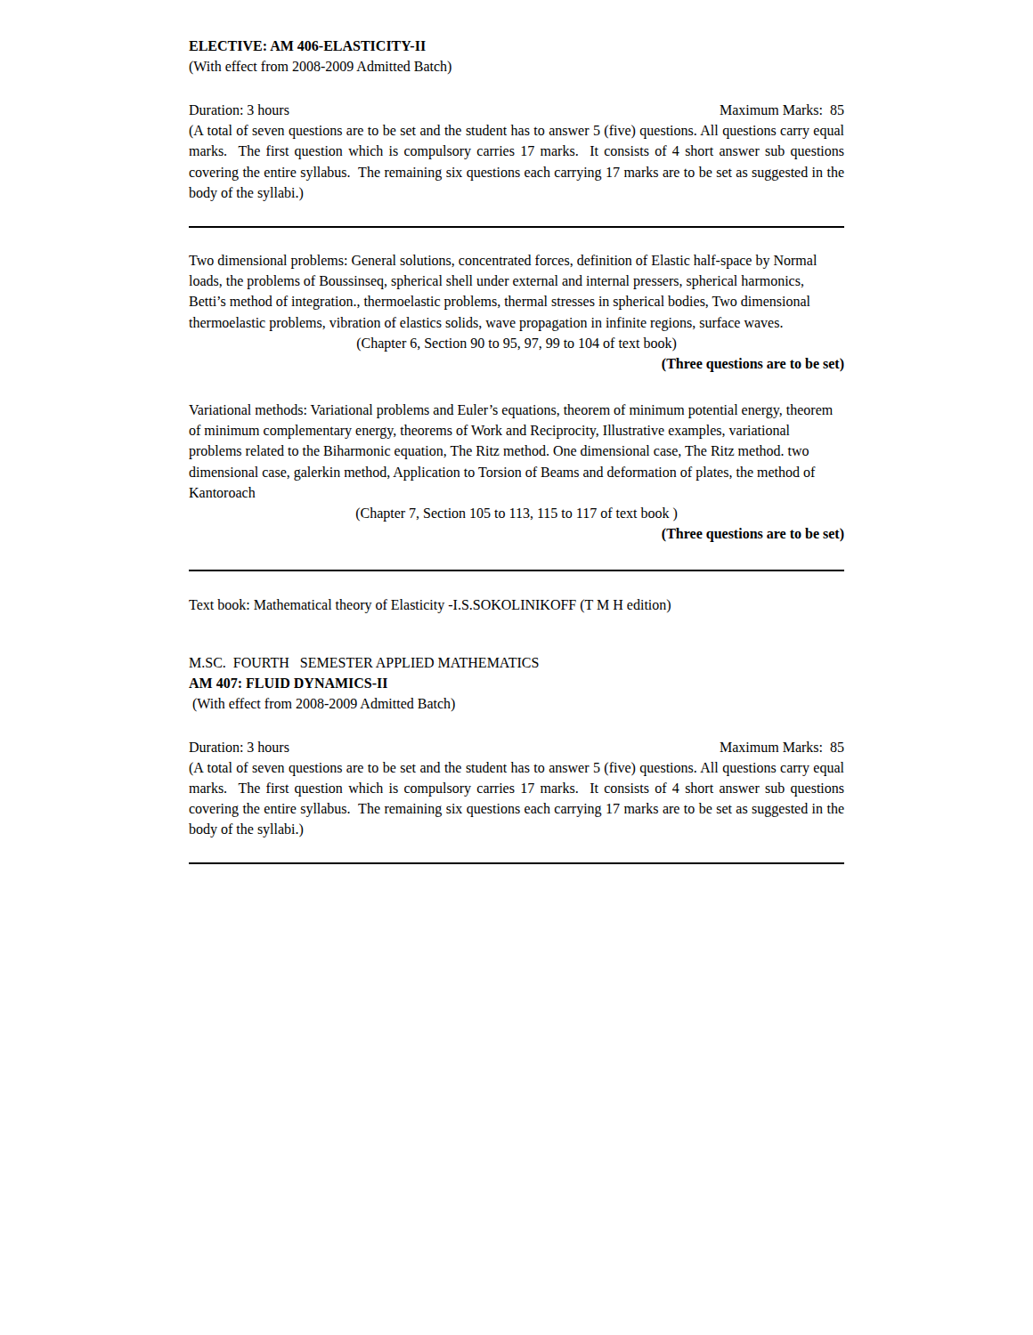ELECTIVE: AM 406-ELASTICITY-II
(With effect from 2008-2009 Admitted Batch)
Duration: 3 hours Maximum Marks: 85
(A total of seven questions are to be set and the student has to answer 5 (five) questions. All questions carry equal marks. The first question which is compulsory carries 17 marks. It consists of 4 short answer sub questions covering the entire syllabus. The remaining six questions each carrying 17 marks are to be set as suggested in the body of the syllabi.)
Two dimensional problems: General solutions, concentrated forces, definition of Elastic half-space by Normal loads, the problems of Boussinseq, spherical shell under external and internal pressers, spherical harmonics, Betti’s method of integration., thermoelastic problems, thermal stresses in spherical bodies, Two dimensional thermoelastic problems, vibration of elastics solids, wave propagation in infinite regions, surface waves.
(Chapter 6, Section 90 to 95, 97, 99 to 104 of text book)
(Three questions are to be set)
Variational methods: Variational problems and Euler’s equations, theorem of minimum potential energy, theorem of minimum complementary energy, theorems of Work and Reciprocity, Illustrative examples, variational problems related to the Biharmonic equation, The Ritz method. One dimensional case, The Ritz method. two dimensional case, galerkin method, Application to Torsion of Beams and deformation of plates, the method of Kantoroach
(Chapter 7, Section 105 to 113, 115 to 117 of text book )
(Three questions are to be set)
Text book: Mathematical theory of Elasticity -I.S.SOKOLINIKOFF (T M H edition)
M.SC. FOURTH SEMESTER APPLIED MATHEMATICS
AM 407: FLUID DYNAMICS-II
(With effect from 2008-2009 Admitted Batch)
Duration: 3 hours Maximum Marks: 85
(A total of seven questions are to be set and the student has to answer 5 (five) questions. All questions carry equal marks. The first question which is compulsory carries 17 marks. It consists of 4 short answer sub questions covering the entire syllabus. The remaining six questions each carrying 17 marks are to be set as suggested in the body of the syllabi.)